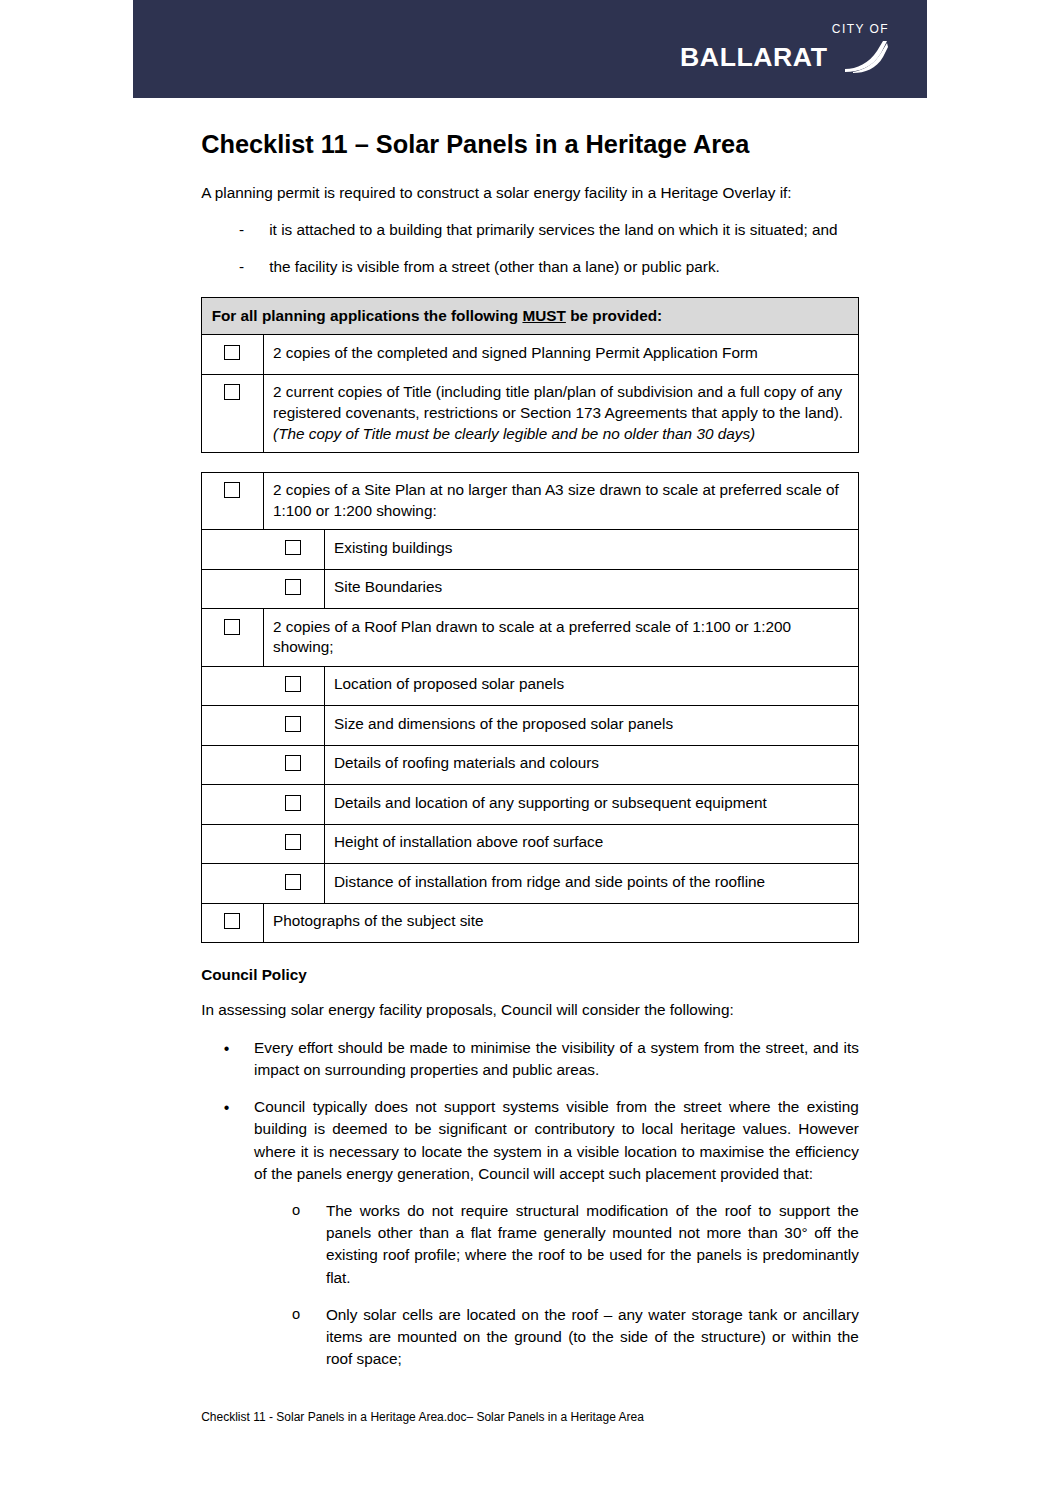CITY OF BALLARAT
Checklist 11 – Solar Panels in a Heritage Area
A planning permit is required to construct a solar energy facility in a Heritage Overlay if:
it is attached to a building that primarily services the land on which it is situated; and
the facility is visible from a street (other than a lane) or public park.
| For all planning applications the following MUST be provided: |
| --- |
| | 2 copies of the completed and signed Planning Permit Application Form |
| | 2 current copies of Title (including title plan/plan of subdivision and a full copy of any registered covenants, restrictions or Section 173 Agreements that apply to the land). (The copy of Title must be clearly legible and be no older than 30 days) |
| | 2 copies of a Site Plan at no larger than A3 size drawn to scale at preferred scale of 1:100 or 1:200 showing: |
| | | Existing buildings |
| | | Site Boundaries |
| | 2 copies of a Roof Plan drawn to scale at a preferred scale of 1:100 or 1:200 showing; |
| | | Location of proposed solar panels |
| | | Size and dimensions of the proposed solar panels |
| | | Details of roofing materials and colours |
| | | Details and location of any supporting or subsequent equipment |
| | | Height of installation above roof surface |
| | | Distance of installation from ridge and side points of the roofline |
| | Photographs of the subject site |
Council Policy
In assessing solar energy facility proposals, Council will consider the following:
Every effort should be made to minimise the visibility of a system from the street, and its impact on surrounding properties and public areas.
Council typically does not support systems visible from the street where the existing building is deemed to be significant or contributory to local heritage values. However where it is necessary to locate the system in a visible location to maximise the efficiency of the panels energy generation, Council will accept such placement provided that:
The works do not require structural modification of the roof to support the panels other than a flat frame generally mounted not more than 30° off the existing roof profile; where the roof to be used for the panels is predominantly flat.
Only solar cells are located on the roof – any water storage tank or ancillary items are mounted on the ground (to the side of the structure) or within the roof space;
Checklist 11 - Solar Panels in a Heritage Area.doc– Solar Panels in a Heritage Area